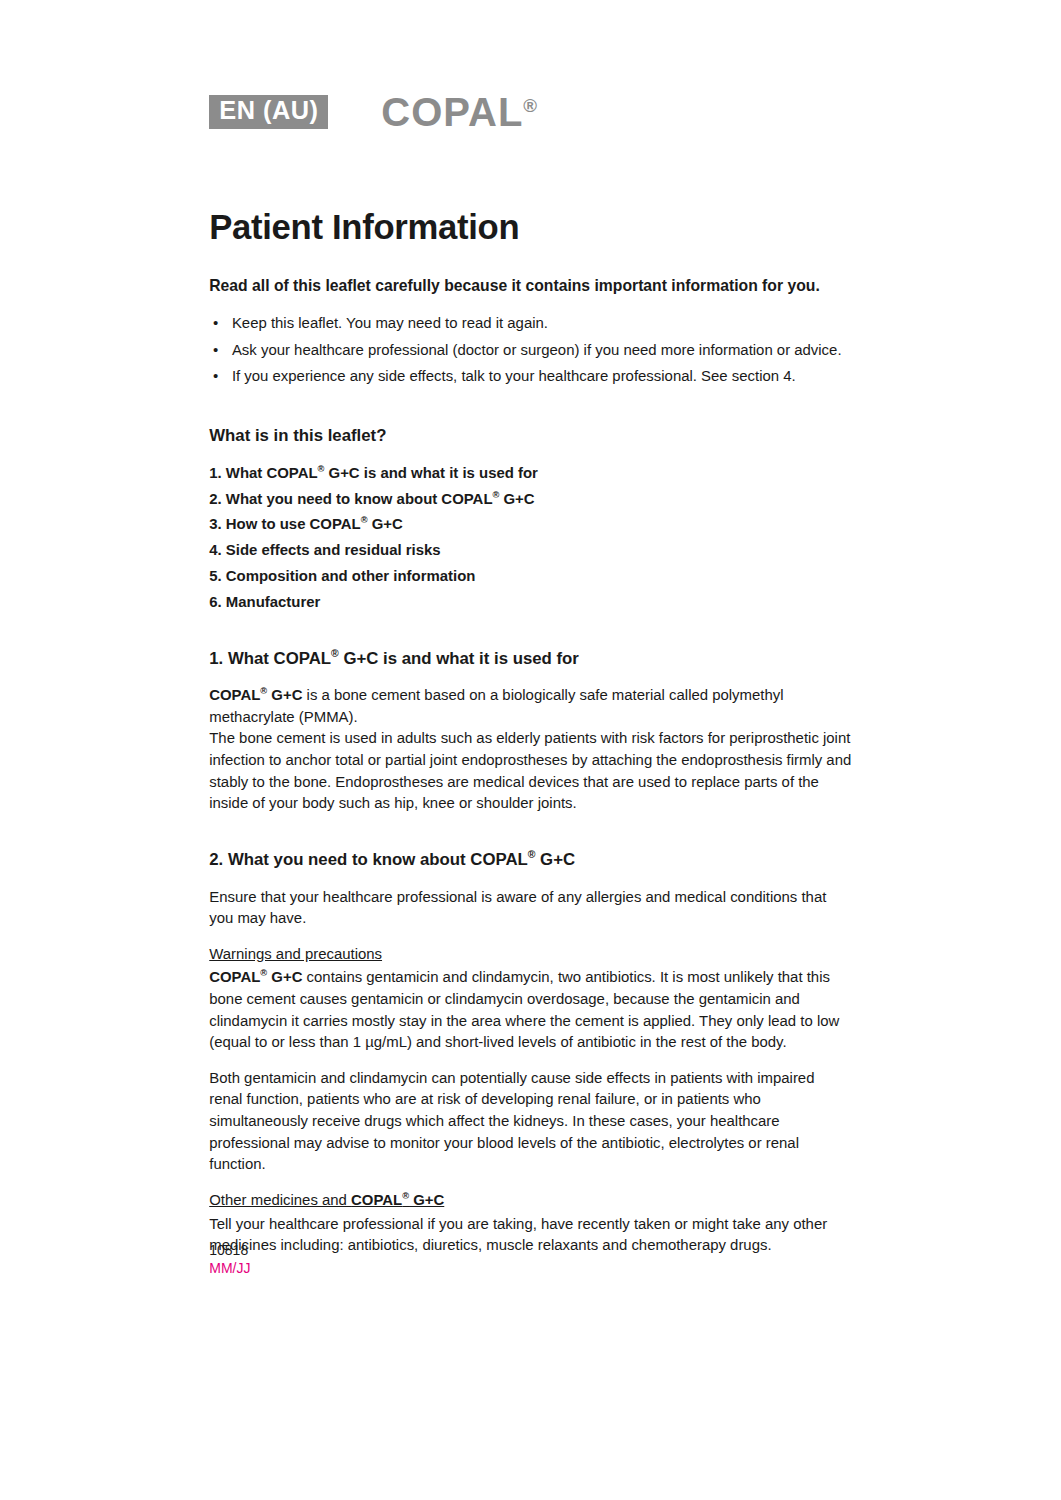EN (AU) COPAL®
Patient Information
Read all of this leaflet carefully because it contains important information for you.
Keep this leaflet. You may need to read it again.
Ask your healthcare professional (doctor or surgeon) if you need more information or advice.
If you experience any side effects, talk to your healthcare professional. See section 4.
What is in this leaflet?
What COPAL® G+C is and what it is used for
What you need to know about COPAL® G+C
How to use COPAL® G+C
Side effects and residual risks
Composition and other information
Manufacturer
1. What COPAL® G+C is and what it is used for
COPAL® G+C is a bone cement based on a biologically safe material called polymethyl methacrylate (PMMA).
The bone cement is used in adults such as elderly patients with risk factors for periprosthetic joint infection to anchor total or partial joint endoprostheses by attaching the endoprosthesis firmly and stably to the bone. Endoprostheses are medical devices that are used to replace parts of the inside of your body such as hip, knee or shoulder joints.
2. What you need to know about COPAL® G+C
Ensure that your healthcare professional is aware of any allergies and medical conditions that you may have.
Warnings and precautions
COPAL® G+C contains gentamicin and clindamycin, two antibiotics. It is most unlikely that this bone cement causes gentamicin or clindamycin overdosage, because the gentamicin and clindamycin it carries mostly stay in the area where the cement is applied. They only lead to low (equal to or less than 1 µg/mL) and short-lived levels of antibiotic in the rest of the body.
Both gentamicin and clindamycin can potentially cause side effects in patients with impaired renal function, patients who are at risk of developing renal failure, or in patients who simultaneously receive drugs which affect the kidneys. In these cases, your healthcare professional may advise to monitor your blood levels of the antibiotic, electrolytes or renal function.
Other medicines and COPAL® G+C
Tell your healthcare professional if you are taking, have recently taken or might take any other medicines including: antibiotics, diuretics, muscle relaxants and chemotherapy drugs.
10818
MM/JJ